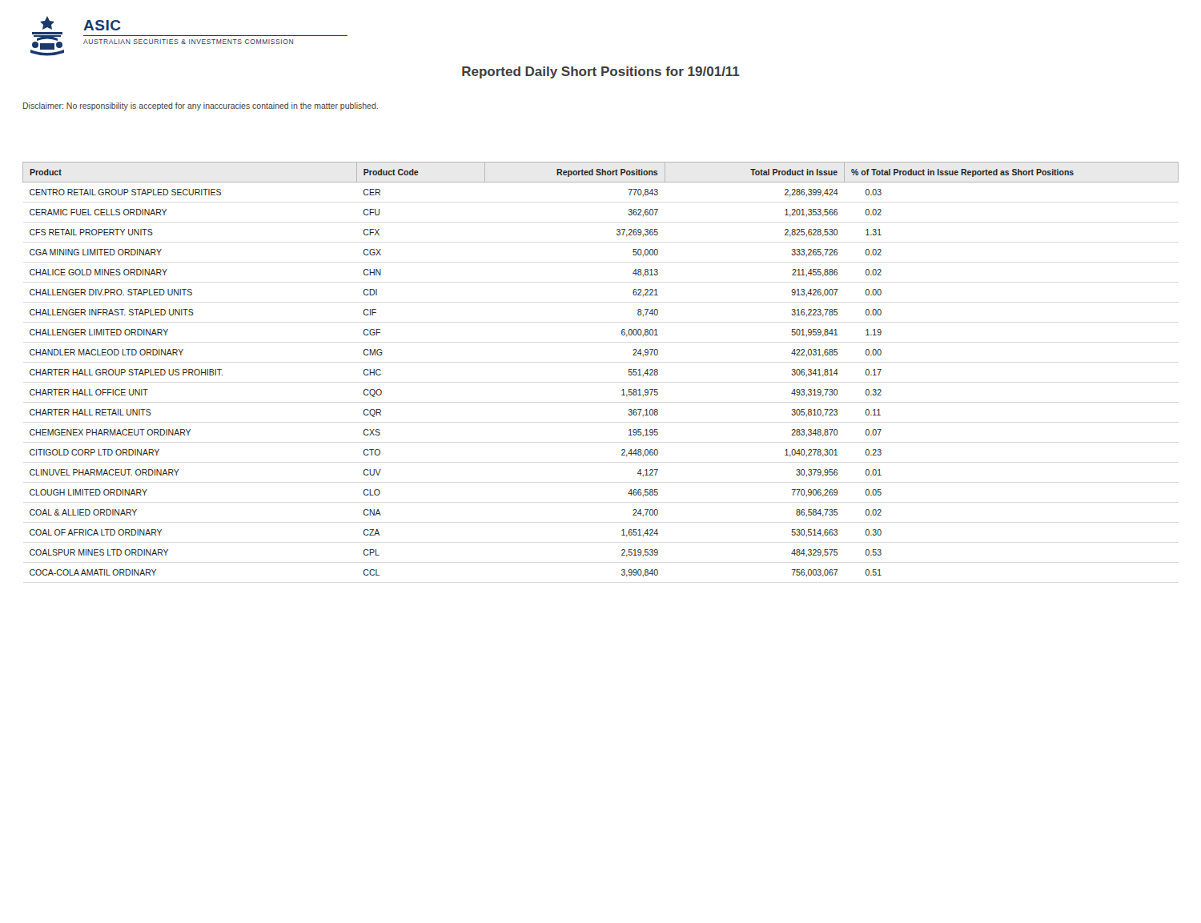ASIC
Australian Securities & Investments Commission
Reported Daily Short Positions for 19/01/11
Disclaimer: No responsibility is accepted for any inaccuracies contained in the matter published.
| Product | Product Code | Reported Short Positions | Total Product in Issue | % of Total Product in Issue Reported as Short Positions |
| --- | --- | --- | --- | --- |
| CENTRO RETAIL GROUP STAPLED SECURITIES | CER | 770,843 | 2,286,399,424 | 0.03 |
| CERAMIC FUEL CELLS ORDINARY | CFU | 362,607 | 1,201,353,566 | 0.02 |
| CFS RETAIL PROPERTY UNITS | CFX | 37,269,365 | 2,825,628,530 | 1.31 |
| CGA MINING LIMITED ORDINARY | CGX | 50,000 | 333,265,726 | 0.02 |
| CHALICE GOLD MINES ORDINARY | CHN | 48,813 | 211,455,886 | 0.02 |
| CHALLENGER DIV.PRO. STAPLED UNITS | CDI | 62,221 | 913,426,007 | 0.00 |
| CHALLENGER INFRAST. STAPLED UNITS | CIF | 8,740 | 316,223,785 | 0.00 |
| CHALLENGER LIMITED ORDINARY | CGF | 6,000,801 | 501,959,841 | 1.19 |
| CHANDLER MACLEOD LTD ORDINARY | CMG | 24,970 | 422,031,685 | 0.00 |
| CHARTER HALL GROUP STAPLED US PROHIBIT. | CHC | 551,428 | 306,341,814 | 0.17 |
| CHARTER HALL OFFICE UNIT | CQO | 1,581,975 | 493,319,730 | 0.32 |
| CHARTER HALL RETAIL UNITS | CQR | 367,108 | 305,810,723 | 0.11 |
| CHEMGENEX PHARMACEUT ORDINARY | CXS | 195,195 | 283,348,870 | 0.07 |
| CITIGOLD CORP LTD ORDINARY | CTO | 2,448,060 | 1,040,278,301 | 0.23 |
| CLINUVEL PHARMACEUT. ORDINARY | CUV | 4,127 | 30,379,956 | 0.01 |
| CLOUGH LIMITED ORDINARY | CLO | 466,585 | 770,906,269 | 0.05 |
| COAL & ALLIED ORDINARY | CNA | 24,700 | 86,584,735 | 0.02 |
| COAL OF AFRICA LTD ORDINARY | CZA | 1,651,424 | 530,514,663 | 0.30 |
| COALSPUR MINES LTD ORDINARY | CPL | 2,519,539 | 484,329,575 | 0.53 |
| COCA-COLA AMATIL ORDINARY | CCL | 3,990,840 | 756,003,067 | 0.51 |
25/01/2011 9:00:15 AM 7